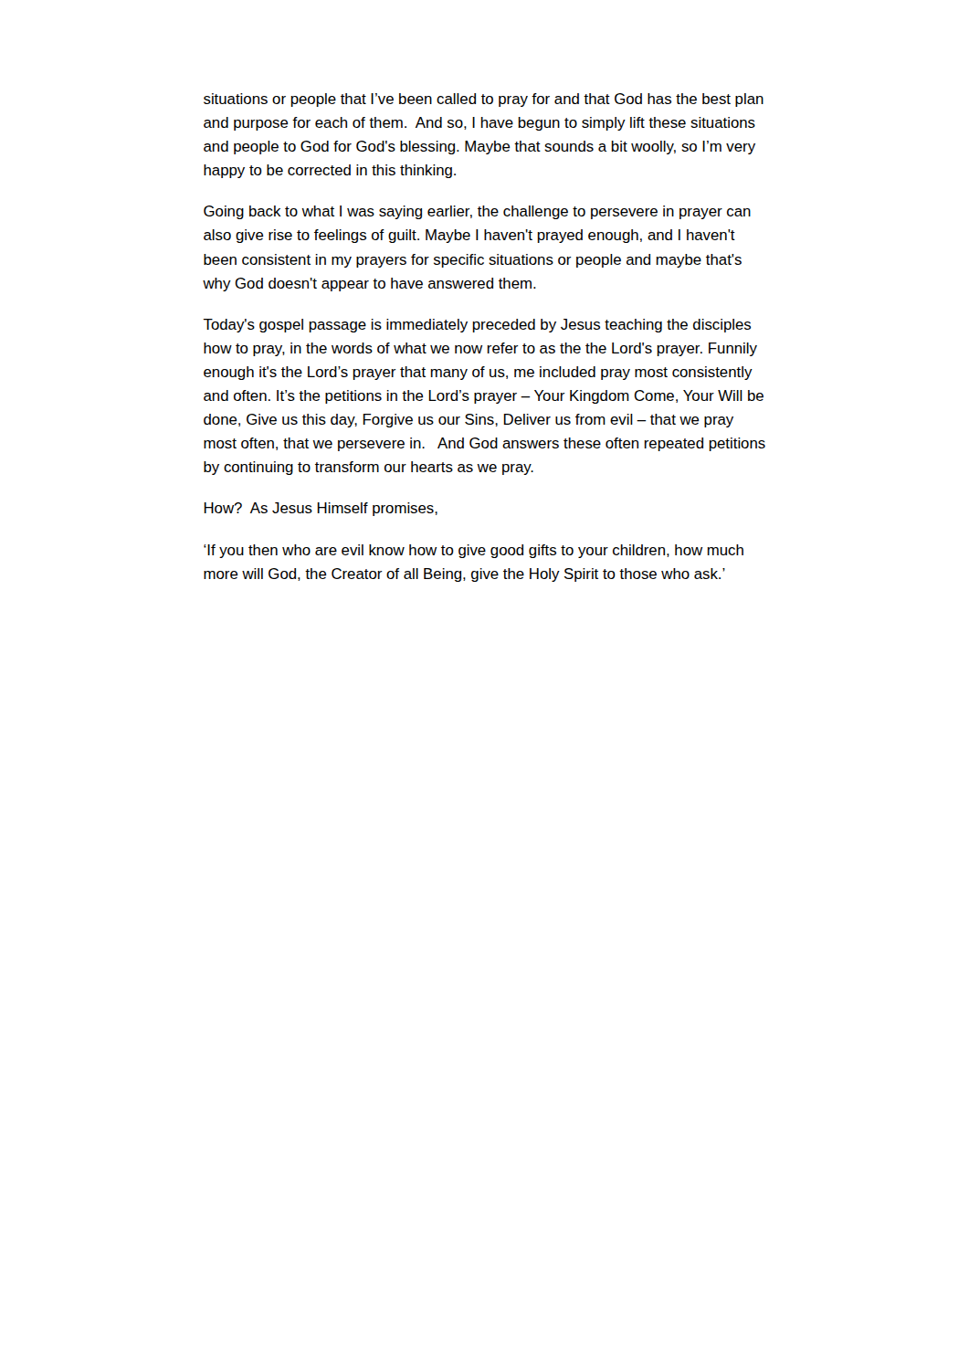situations or people that I’ve been called to pray for and that God has the best plan and purpose for each of them. And so, I have begun to simply lift these situations and people to God for God's blessing. Maybe that sounds a bit woolly, so I’m very happy to be corrected in this thinking.
Going back to what I was saying earlier, the challenge to persevere in prayer can also give rise to feelings of guilt. Maybe I haven't prayed enough, and I haven't been consistent in my prayers for specific situations or people and maybe that's why God doesn't appear to have answered them.
Today's gospel passage is immediately preceded by Jesus teaching the disciples how to pray, in the words of what we now refer to as the the Lord's prayer. Funnily enough it's the Lord’s prayer that many of us, me included pray most consistently and often. It’s the petitions in the Lord’s prayer – Your Kingdom Come, Your Will be done, Give us this day, Forgive us our Sins, Deliver us from evil – that we pray most often, that we persevere in. And God answers these often repeated petitions by continuing to transform our hearts as we pray.
How? As Jesus Himself promises,
‘If you then who are evil know how to give good gifts to your children, how much more will God, the Creator of all Being, give the Holy Spirit to those who ask.’